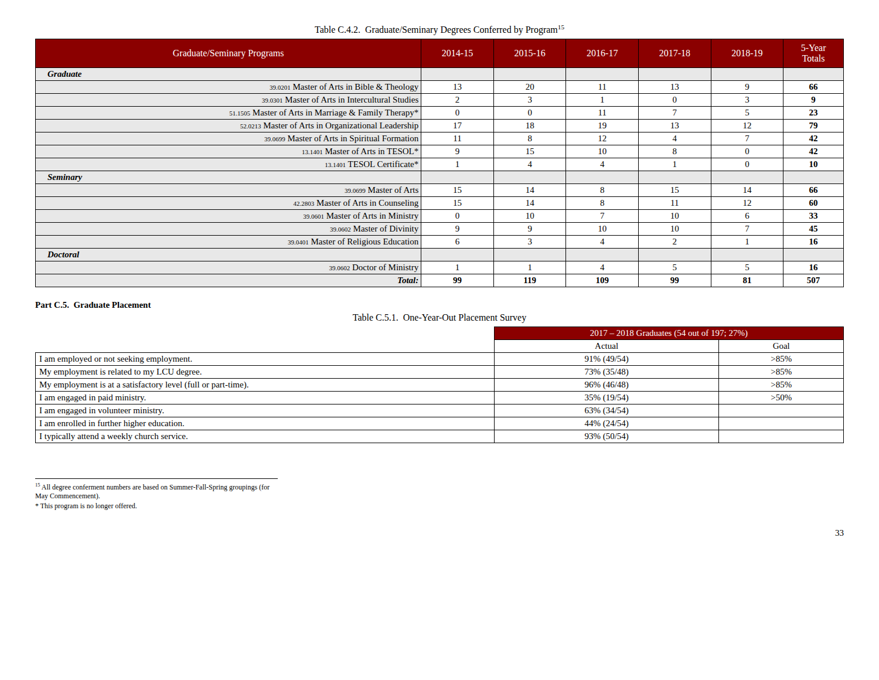Table C.4.2. Graduate/Seminary Degrees Conferred by Program15
| Graduate/Seminary Programs | 2014-15 | 2015-16 | 2016-17 | 2017-18 | 2018-19 | 5-Year Totals |
| --- | --- | --- | --- | --- | --- | --- |
| Graduate | | | | | | |
| 39.0201 Master of Arts in Bible & Theology | 13 | 20 | 11 | 13 | 9 | 66 |
| 39.0301 Master of Arts in Intercultural Studies | 2 | 3 | 1 | 0 | 3 | 9 |
| 51.1505 Master of Arts in Marriage & Family Therapy* | 0 | 0 | 11 | 7 | 5 | 23 |
| 52.0213 Master of Arts in Organizational Leadership | 17 | 18 | 19 | 13 | 12 | 79 |
| 39.0699 Master of Arts in Spiritual Formation | 11 | 8 | 12 | 4 | 7 | 42 |
| 13.1401 Master of Arts in TESOL* | 9 | 15 | 10 | 8 | 0 | 42 |
| 13.1401 TESOL Certificate* | 1 | 4 | 4 | 1 | 0 | 10 |
| Seminary | | | | | | |
| 39.0699 Master of Arts | 15 | 14 | 8 | 15 | 14 | 66 |
| 42.2803 Master of Arts in Counseling | 15 | 14 | 8 | 11 | 12 | 60 |
| 39.0601 Master of Arts in Ministry | 0 | 10 | 7 | 10 | 6 | 33 |
| 39.0602 Master of Divinity | 9 | 9 | 10 | 10 | 7 | 45 |
| 39.0401 Master of Religious Education | 6 | 3 | 4 | 2 | 1 | 16 |
| Doctoral | | | | | | |
| 39.0602 Doctor of Ministry | 1 | 1 | 4 | 5 | 5 | 16 |
| Total: | 99 | 119 | 109 | 99 | 81 | 507 |
Part C.5. Graduate Placement
Table C.5.1. One-Year-Out Placement Survey
| | 2017 – 2018 Graduates (54 out of 197; 27%) |
| --- | --- |
| | Actual | Goal |
| I am employed or not seeking employment. | 91% (49/54) | >85% |
| My employment is related to my LCU degree. | 73% (35/48) | >85% |
| My employment is at a satisfactory level (full or part-time). | 96% (46/48) | >85% |
| I am engaged in paid ministry. | 35% (19/54) | >50% |
| I am engaged in volunteer ministry. | 63% (34/54) | |
| I am enrolled in further higher education. | 44% (24/54) | |
| I typically attend a weekly church service. | 93% (50/54) | |
15 All degree conferment numbers are based on Summer-Fall-Spring groupings (for May Commencement).
* This program is no longer offered.
33